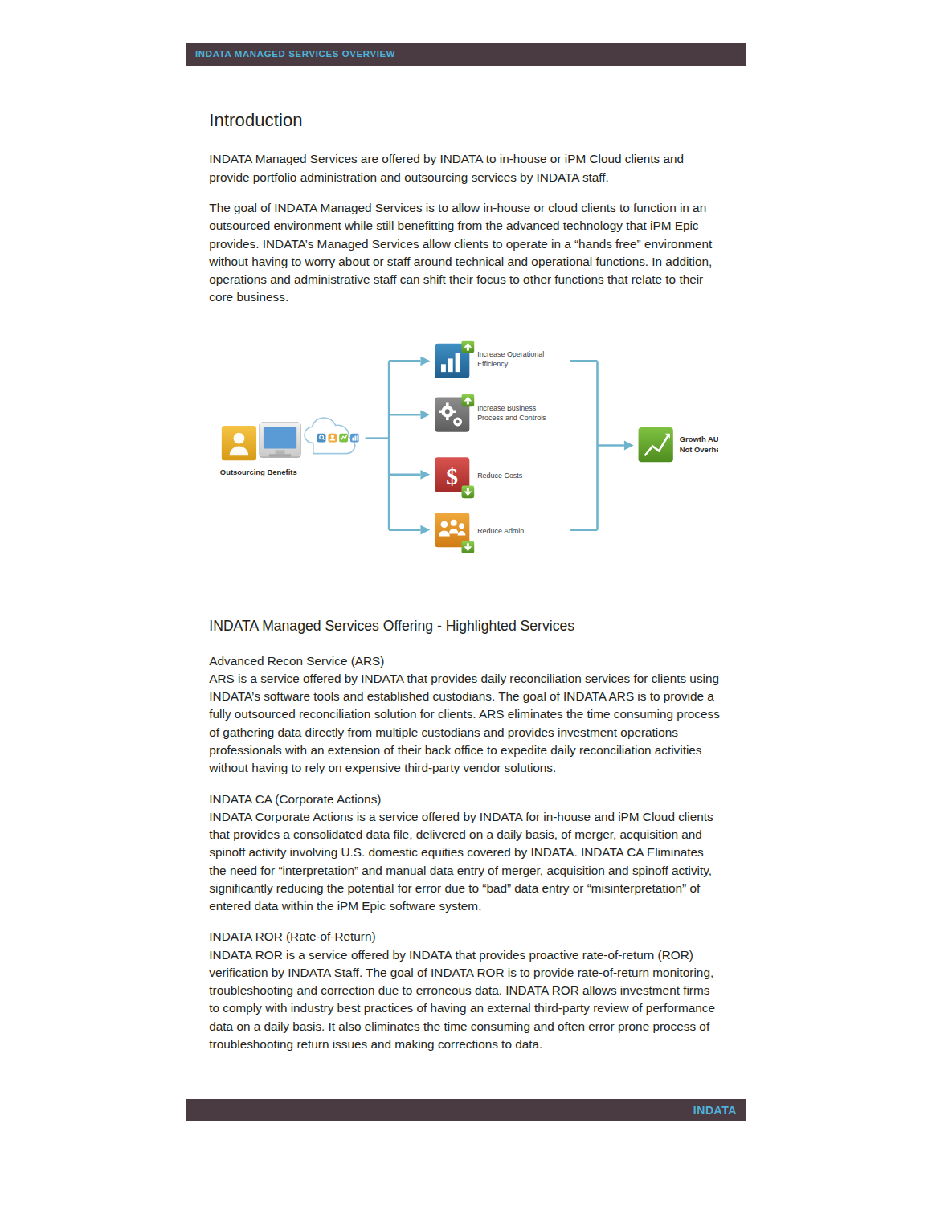INDATA Managed Services Overview
Introduction
INDATA Managed Services are offered by INDATA to in-house or iPM Cloud clients and provide portfolio administration and outsourcing services by INDATA staff.
The goal of INDATA Managed Services is to allow in-house or cloud clients to function in an outsourced environment while still benefitting from the advanced technology that iPM Epic provides. INDATA’s Managed Services allow clients to operate in a “hands free” environment without having to worry about or staff around technical and operational functions. In addition, operations and administrative staff can shift their focus to other functions that relate to their core business.
Outsourcing Benefits Increase Operational Efficiency Increase Business Process and Controls $ Reduce Costs Reduce Admin Growth AUM, Not Overhead
INDATA Managed Services Offering - Highlighted Services
Advanced Recon Service (ARS)
ARS is a service offered by INDATA that provides daily reconciliation services for clients using INDATA’s software tools and established custodians. The goal of INDATA ARS is to provide a fully outsourced reconciliation solution for clients. ARS eliminates the time consuming process of gathering data directly from multiple custodians and provides investment operations professionals with an extension of their back office to expedite daily reconciliation activities without having to rely on expensive third-party vendor solutions.
INDATA CA (Corporate Actions)
INDATA Corporate Actions is a service offered by INDATA for in-house and iPM Cloud clients that provides a consolidated data file, delivered on a daily basis, of merger, acquisition and spinoff activity involving U.S. domestic equities covered by INDATA. INDATA CA Eliminates the need for “interpretation” and manual data entry of merger, acquisition and spinoff activity, significantly reducing the potential for error due to “bad” data entry or “misinterpretation” of entered data within the iPM Epic software system.
INDATA ROR (Rate-of-Return)
INDATA ROR is a service offered by INDATA that provides proactive rate-of-return (ROR) verification by INDATA Staff. The goal of INDATA ROR is to provide rate-of-return monitoring, troubleshooting and correction due to erroneous data. INDATA ROR allows investment firms to comply with industry best practices of having an external third-party review of performance data on a daily basis. It also eliminates the time consuming and often error prone process of troubleshooting return issues and making corrections to data.
INDATA